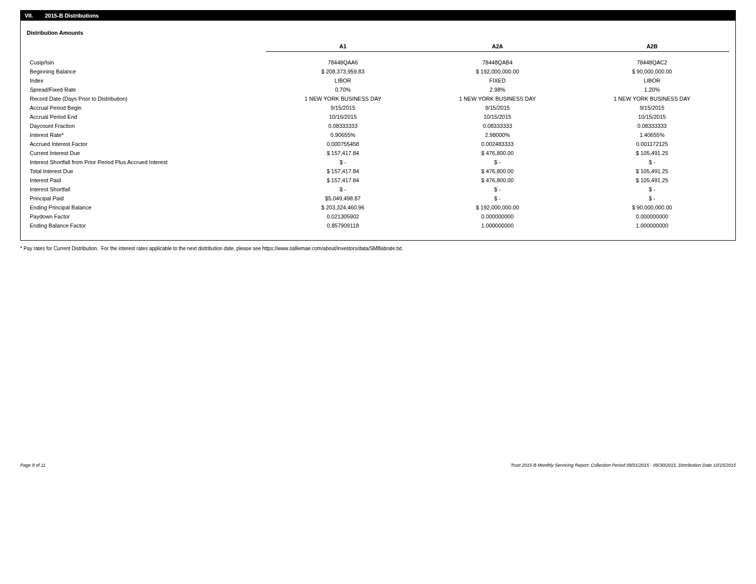VII. 2015-B Distributions
Distribution Amounts
| | A1 | A2A | A2B |
| Cusip/Isin | 78448QAA6 | 78448QAB4 | 78448QAC2 |
| Beginning Balance | $ 208,373,959.83 | $ 192,000,000.00 | $ 90,000,000.00 |
| Index | LIBOR | FIXED | LIBOR |
| Spread/Fixed Rate | 0.70% | 2.98% | 1.20% |
| Record Date (Days Prior to Distribution) | 1 NEW YORK BUSINESS DAY | 1 NEW YORK BUSINESS DAY | 1 NEW YORK BUSINESS DAY |
| Accrual Period Begin | 9/15/2015 | 9/15/2015 | 9/15/2015 |
| Accrual Period End | 10/15/2015 | 10/15/2015 | 10/15/2015 |
| Daycount Fraction | 0.08333333 | 0.08333333 | 0.08333333 |
| Interest Rate* | 0.90655% | 2.98000% | 1.40655% |
| Accrued Interest Factor | 0.000755458 | 0.002483333 | 0.001172125 |
| Current Interest Due | $ 157,417.84 | $ 476,800.00 | $ 105,491.25 |
| Interest Shortfall from Prior Period Plus Accrued Interest | $ - | $ - | $ - |
| Total Interest Due | $ 157,417.84 | $ 476,800.00 | $ 105,491.25 |
| Interest Paid | $ 157,417.84 | $ 476,800.00 | $ 105,491.25 |
| Interest Shortfall | $ - | $ - | $ - |
| Principal Paid | $5,049,498.87 | $ - | $ - |
| Ending Principal Balance | $ 203,324,460.96 | $ 192,000,000.00 | $ 90,000,000.00 |
| Paydown Factor | 0.021305902 | 0.000000000 | 0.000000000 |
| Ending Balance Factor | 0.857909118 | 1.000000000 | 1.000000000 |
* Pay rates for Current Distribution. For the interest rates applicable to the next distribution date, please see https://www.salliemae.com/about/investors/data/SMBabrate.txt.
Page 9 of 11
Trust 2015-B Monthly Servicing Report: Collection Period 09/01/2015 - 09/30/2015, Distribution Date 10/15/2015